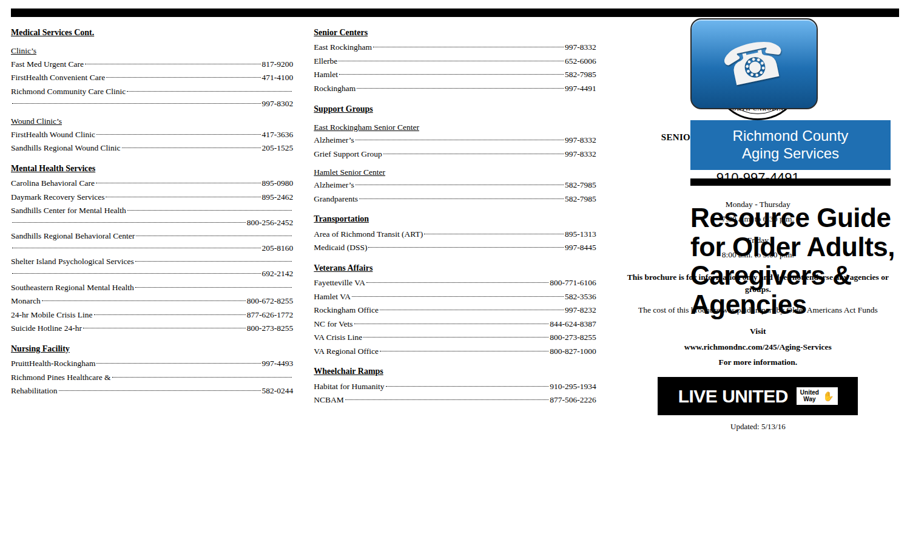Medical Services Cont.
Clinic’s
Fast Med Urgent Care 817-9200
FirstHealth Convenient Care 471-4100
Richmond Community Care Clinic 997-8302
Wound Clinic’s
FirstHealth Wound Clinic 417-3636
Sandhills Regional Wound Clinic 205-1525
Mental Health Services
Carolina Behavioral Care 895-0980
Daymark Recovery Services 895-2462
Sandhills Center for Mental Health 800-256-2452
Sandhills Regional Behavioral Center 205-8160
Shelter Island Psychological Services 692-2142
Southeastern Regional Mental Health
Monarch 800-672-8255
24-hr Mobile Crisis Line 877-626-1772
Suicide Hotline 24-hr 800-273-8255
Nursing Facility
PruittHealth-Rockingham 997-4493
Richmond Pines Healthcare &
Rehabilitation 582-0244
Senior Centers
East Rockingham 997-8332
Ellerbe 652-6006
Hamlet 582-7985
Rockingham 997-4491
Support Groups
East Rockingham Senior Center
Alzheimer’s 997-8332
Grief Support Group 997-8332
Hamlet Senior Center
Alzheimer’s 582-7985
Grandparents 582-7985
Transportation
Area of Richmond Transit (ART) 895-1313
Medicaid (DSS) 997-8445
Veterans Affairs
Fayetteville VA 800-771-6106
Hamlet VA 582-3536
Rockingham Office 997-8232
NC for Vets 844-624-8387
VA Crisis Line 800-273-8255
VA Regional Office 800-827-1000
Wheelchair Ramps
Habitat for Humanity 910-295-1934
NCBAM 877-506-2226
SEAL of RICHMOND
FIAT JUSTITIA
⚖
Established
November 10,
1779
“Let Justice
Be Done”
NORTH CAROLINA
SENIOR INFORMATION TELEPHONE LINE
For information about local services
910-997-4491
Monday - Thursday
7:30 a.m. to 6:30 p.m.
Friday
8:00 a.m. to 5:00 p.m.
This brochure is for information only and does not endorse any agencies or groups.
The cost of this brochure was paid in part by Older Americans Act Funds
Visit
www.richmondnc.com/245/Aging-Services
For more information.
LIVE UNITED United
Way✋
Updated: 5/13/16
☎
Richmond County
Aging Services
Resource Guide for Older Adults, Caregivers & Agencies